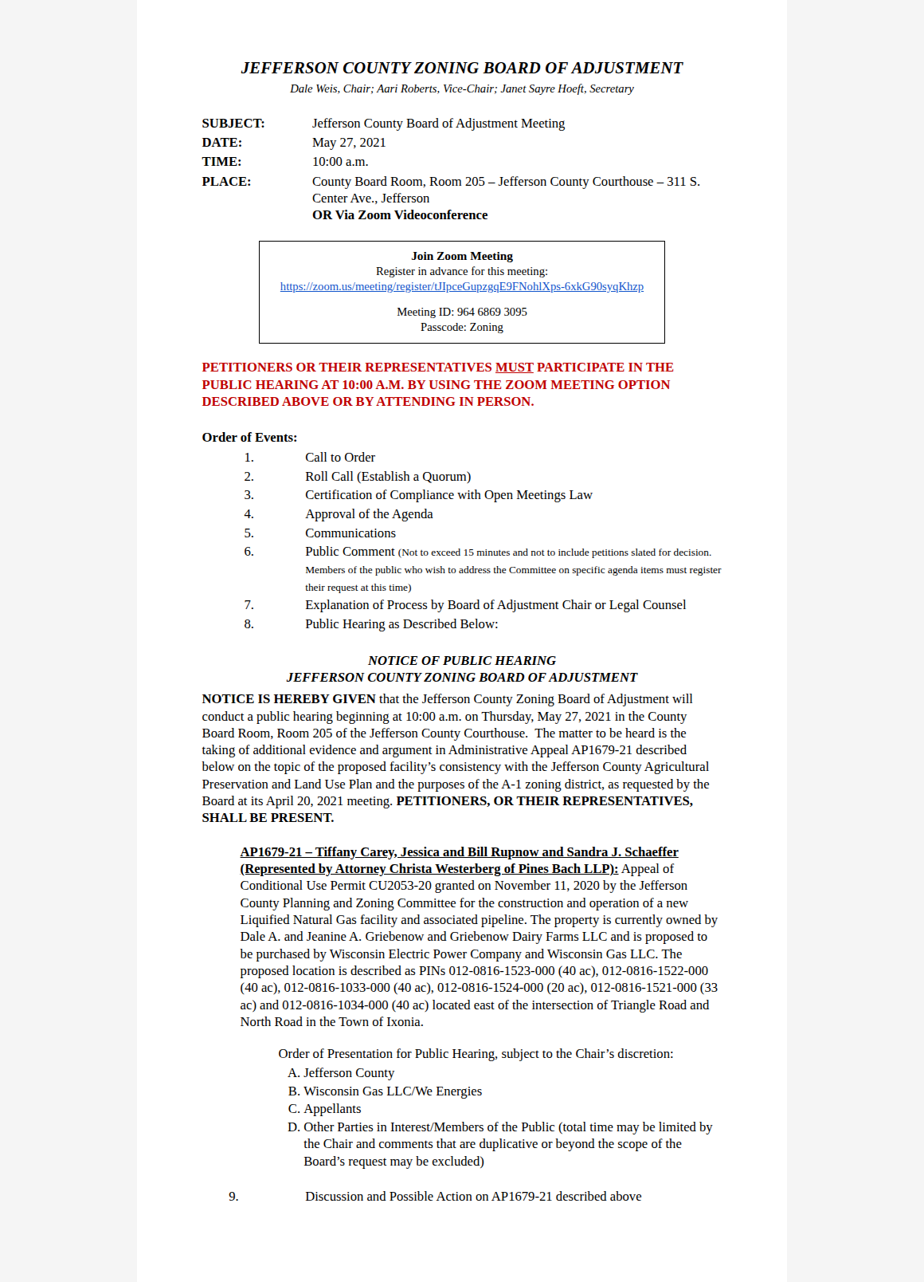JEFFERSON COUNTY ZONING BOARD OF ADJUSTMENT
Dale Weis, Chair; Aari Roberts, Vice-Chair; Janet Sayre Hoeft, Secretary
| SUBJECT: | Jefferson County Board of Adjustment Meeting |
| DATE: | May 27, 2021 |
| TIME: | 10:00 a.m. |
| PLACE: | County Board Room, Room 205 – Jefferson County Courthouse – 311 S. Center Ave., Jefferson OR Via Zoom Videoconference |
Join Zoom Meeting
Register in advance for this meeting:
https://zoom.us/meeting/register/tJIpceGupzgqE9FNohlXps-6xkG90syqKhzp
Meeting ID: 964 6869 3095
Passcode: Zoning
Petitioners or their representatives must participate in the public hearing at 10:00 a.m. by using the Zoom meeting option described above or by attending in person.
Order of Events:
Call to Order
Roll Call (Establish a Quorum)
Certification of Compliance with Open Meetings Law
Approval of the Agenda
Communications
Public Comment (Not to exceed 15 minutes and not to include petitions slated for decision. Members of the public who wish to address the Committee on specific agenda items must register their request at this time)
Explanation of Process by Board of Adjustment Chair or Legal Counsel
Public Hearing as Described Below:
NOTICE OF PUBLIC HEARING
JEFFERSON COUNTY ZONING BOARD OF ADJUSTMENT
NOTICE IS HEREBY GIVEN that the Jefferson County Zoning Board of Adjustment will conduct a public hearing beginning at 10:00 a.m. on Thursday, May 27, 2021 in the County Board Room, Room 205 of the Jefferson County Courthouse. The matter to be heard is the taking of additional evidence and argument in Administrative Appeal AP1679-21 described below on the topic of the proposed facility’s consistency with the Jefferson County Agricultural Preservation and Land Use Plan and the purposes of the A-1 zoning district, as requested by the Board at its April 20, 2021 meeting. PETITIONERS, OR THEIR REPRESENTATIVES, SHALL BE PRESENT.
AP1679-21 – Tiffany Carey, Jessica and Bill Rupnow and Sandra J. Schaeffer (Represented by Attorney Christa Westerberg of Pines Bach LLP): Appeal of Conditional Use Permit CU2053-20 granted on November 11, 2020 by the Jefferson County Planning and Zoning Committee for the construction and operation of a new Liquified Natural Gas facility and associated pipeline. The property is currently owned by Dale A. and Jeanine A. Griebenow and Griebenow Dairy Farms LLC and is proposed to be purchased by Wisconsin Electric Power Company and Wisconsin Gas LLC. The proposed location is described as PINs 012-0816-1523-000 (40 ac), 012-0816-1522-000 (40 ac), 012-0816-1033-000 (40 ac), 012-0816-1524-000 (20 ac), 012-0816-1521-000 (33 ac) and 012-0816-1034-000 (40 ac) located east of the intersection of Triangle Road and North Road in the Town of Ixonia.
Order of Presentation for Public Hearing, subject to the Chair’s discretion:
Jefferson County
Wisconsin Gas LLC/We Energies
Appellants
Other Parties in Interest/Members of the Public (total time may be limited by the Chair and comments that are duplicative or beyond the scope of the Board’s request may be excluded)
9. Discussion and Possible Action on AP1679-21 described above